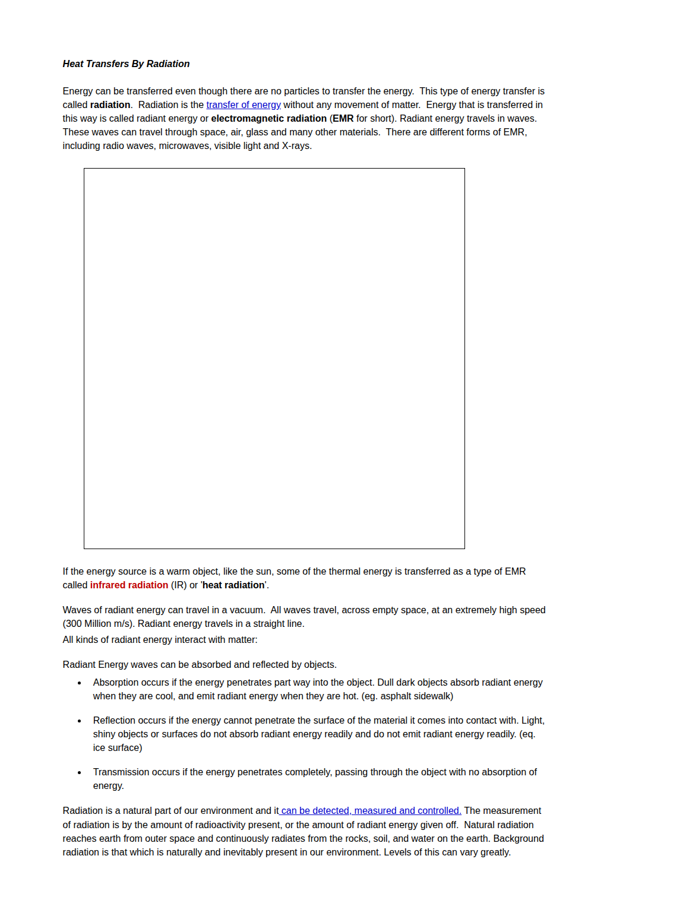Heat Transfers By Radiation
Energy can be transferred even though there are no particles to transfer the energy. This type of energy transfer is called radiation. Radiation is the transfer of energy without any movement of matter. Energy that is transferred in this way is called radiant energy or electromagnetic radiation (EMR for short). Radiant energy travels in waves. These waves can travel through space, air, glass and many other materials. There are different forms of EMR, including radio waves, microwaves, visible light and X-rays.
If the energy source is a warm object, like the sun, some of the thermal energy is transferred as a type of EMR called infrared radiation (IR) or 'heat radiation'.
Waves of radiant energy can travel in a vacuum. All waves travel, across empty space, at an extremely high speed (300 Million m/s). Radiant energy travels in a straight line.
All kinds of radiant energy interact with matter:
Radiant Energy waves can be absorbed and reflected by objects.
Absorption occurs if the energy penetrates part way into the object. Dull dark objects absorb radiant energy when they are cool, and emit radiant energy when they are hot. (eg. asphalt sidewalk)
Reflection occurs if the energy cannot penetrate the surface of the material it comes into contact with. Light, shiny objects or surfaces do not absorb radiant energy readily and do not emit radiant energy readily. (eq. ice surface)
Transmission occurs if the energy penetrates completely, passing through the object with no absorption of energy.
Radiation is a natural part of our environment and it can be detected, measured and controlled. The measurement of radiation is by the amount of radioactivity present, or the amount of radiant energy given off. Natural radiation reaches earth from outer space and continuously radiates from the rocks, soil, and water on the earth. Background radiation is that which is naturally and inevitably present in our environment. Levels of this can vary greatly.